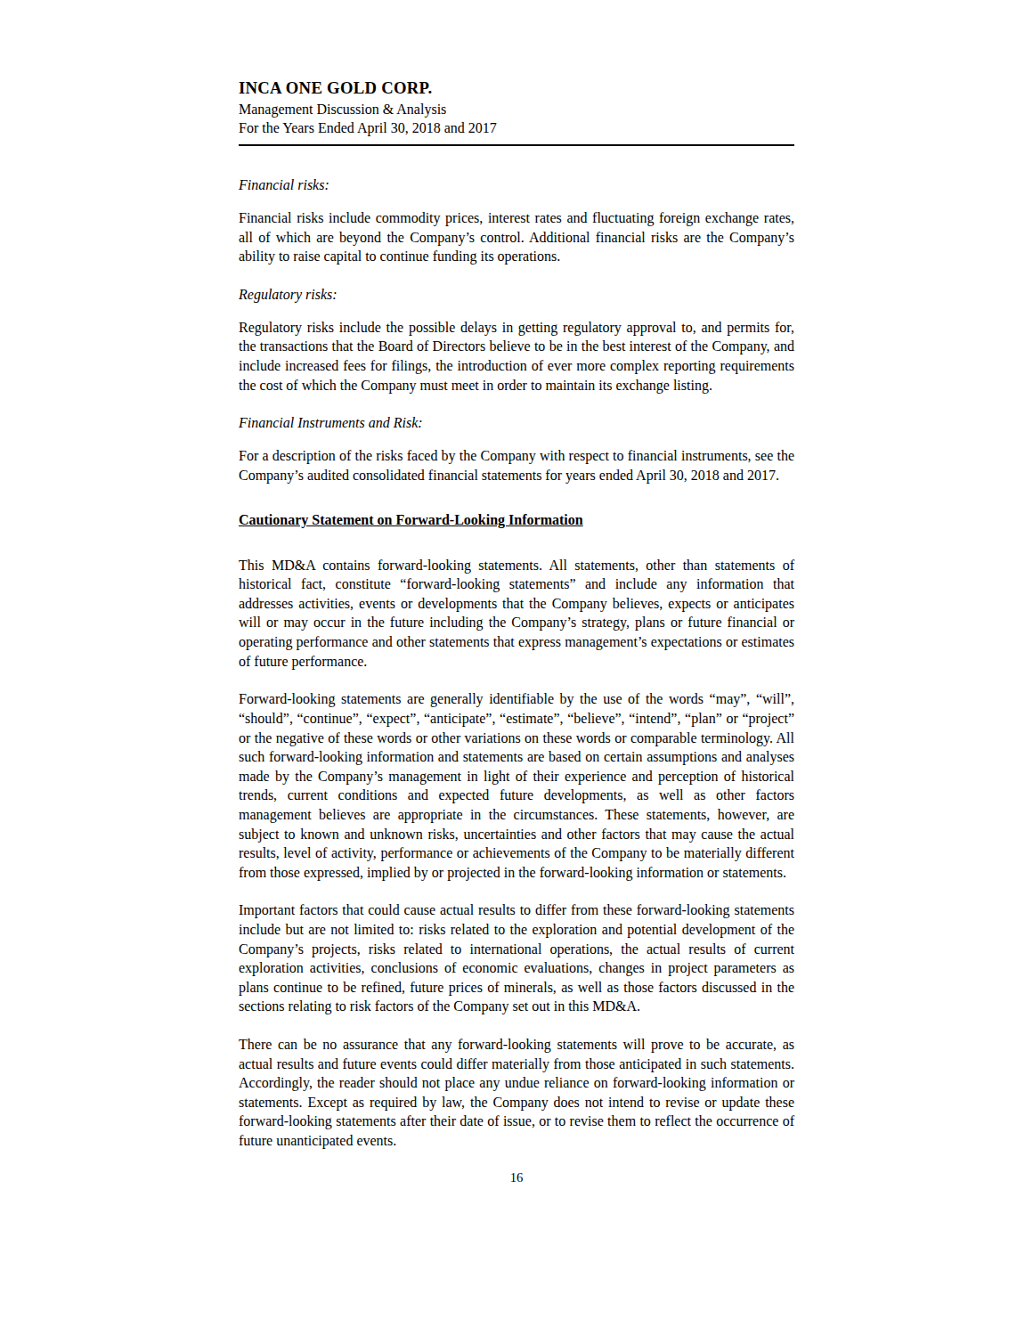INCA ONE GOLD CORP.
Management Discussion & Analysis
For the Years Ended April 30, 2018 and 2017
Financial risks:
Financial risks include commodity prices, interest rates and fluctuating foreign exchange rates, all of which are beyond the Company’s control. Additional financial risks are the Company’s ability to raise capital to continue funding its operations.
Regulatory risks:
Regulatory risks include the possible delays in getting regulatory approval to, and permits for, the transactions that the Board of Directors believe to be in the best interest of the Company, and include increased fees for filings, the introduction of ever more complex reporting requirements the cost of which the Company must meet in order to maintain its exchange listing.
Financial Instruments and Risk:
For a description of the risks faced by the Company with respect to financial instruments, see the Company’s audited consolidated financial statements for years ended April 30, 2018 and 2017.
Cautionary Statement on Forward-Looking Information
This MD&A contains forward-looking statements. All statements, other than statements of historical fact, constitute “forward-looking statements” and include any information that addresses activities, events or developments that the Company believes, expects or anticipates will or may occur in the future including the Company’s strategy, plans or future financial or operating performance and other statements that express management’s expectations or estimates of future performance.
Forward-looking statements are generally identifiable by the use of the words “may”, “will”, “should”, “continue”, “expect”, “anticipate”, “estimate”, “believe”, “intend”, “plan” or “project” or the negative of these words or other variations on these words or comparable terminology. All such forward-looking information and statements are based on certain assumptions and analyses made by the Company’s management in light of their experience and perception of historical trends, current conditions and expected future developments, as well as other factors management believes are appropriate in the circumstances. These statements, however, are subject to known and unknown risks, uncertainties and other factors that may cause the actual results, level of activity, performance or achievements of the Company to be materially different from those expressed, implied by or projected in the forward-looking information or statements.
Important factors that could cause actual results to differ from these forward-looking statements include but are not limited to: risks related to the exploration and potential development of the Company’s projects, risks related to international operations, the actual results of current exploration activities, conclusions of economic evaluations, changes in project parameters as plans continue to be refined, future prices of minerals, as well as those factors discussed in the sections relating to risk factors of the Company set out in this MD&A.
There can be no assurance that any forward-looking statements will prove to be accurate, as actual results and future events could differ materially from those anticipated in such statements. Accordingly, the reader should not place any undue reliance on forward-looking information or statements. Except as required by law, the Company does not intend to revise or update these forward-looking statements after their date of issue, or to revise them to reflect the occurrence of future unanticipated events.
16